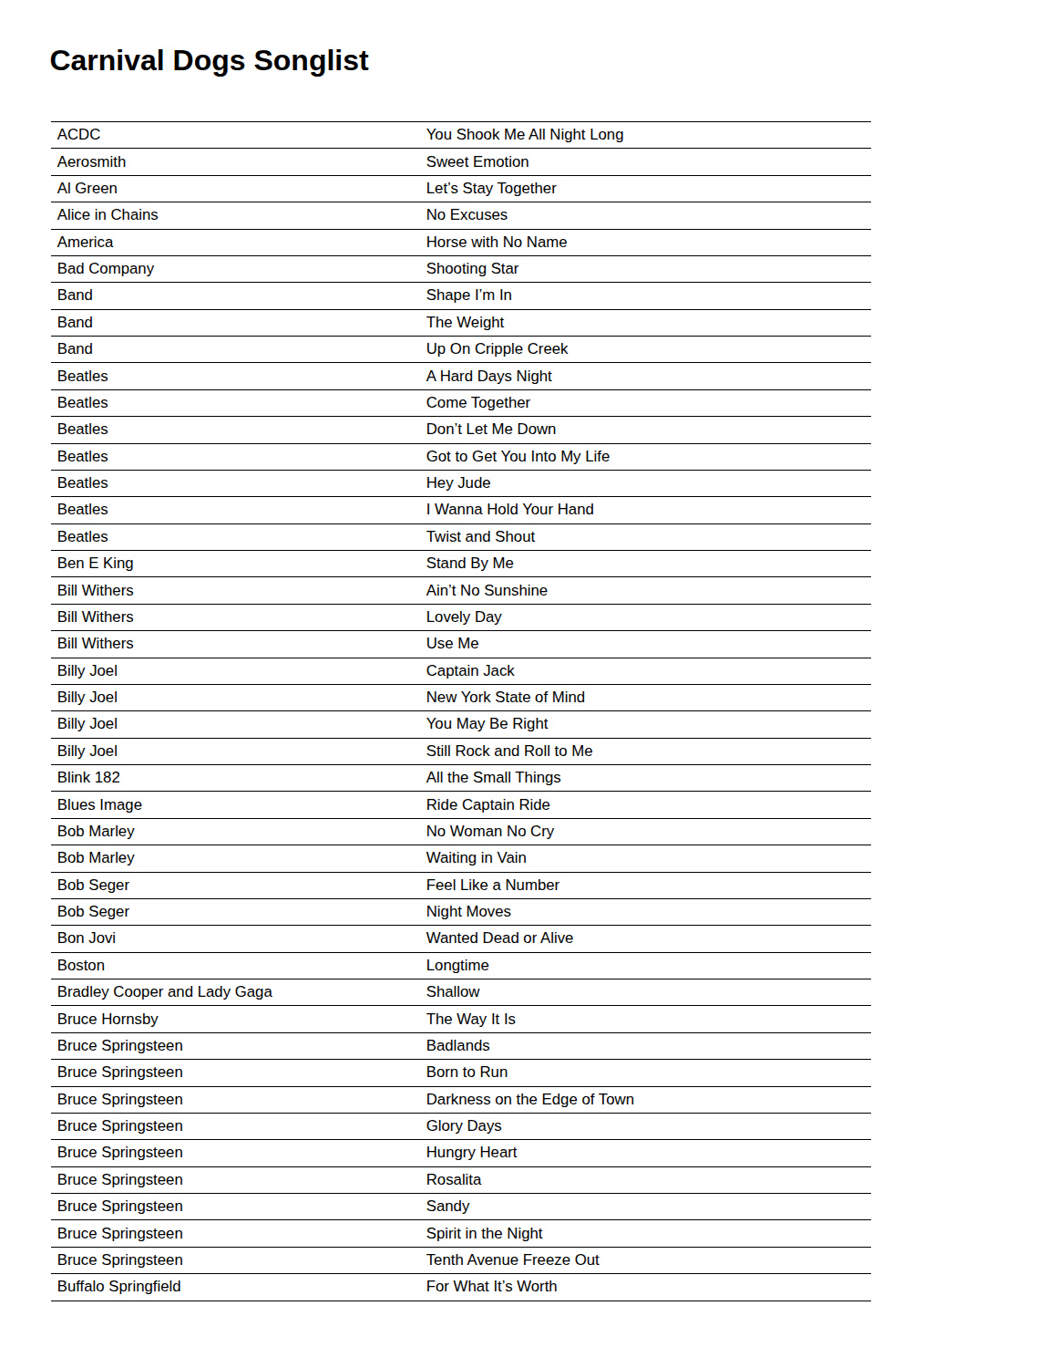Carnival Dogs Songlist
| ACDC | You Shook Me All Night Long |
| Aerosmith | Sweet Emotion |
| Al Green | Let’s Stay Together |
| Alice in Chains | No Excuses |
| America | Horse with No Name |
| Bad Company | Shooting Star |
| Band | Shape I’m In |
| Band | The Weight |
| Band | Up On Cripple Creek |
| Beatles | A Hard Days Night |
| Beatles | Come Together |
| Beatles | Don’t Let Me Down |
| Beatles | Got to Get You Into My Life |
| Beatles | Hey Jude |
| Beatles | I Wanna Hold Your Hand |
| Beatles | Twist and Shout |
| Ben E King | Stand By Me |
| Bill Withers | Ain’t No Sunshine |
| Bill Withers | Lovely Day |
| Bill Withers | Use Me |
| Billy Joel | Captain Jack |
| Billy Joel | New York State of Mind |
| Billy Joel | You May Be Right |
| Billy Joel | Still Rock and Roll to Me |
| Blink 182 | All the Small Things |
| Blues Image | Ride Captain Ride |
| Bob Marley | No Woman No Cry |
| Bob Marley | Waiting in Vain |
| Bob Seger | Feel Like a Number |
| Bob Seger | Night Moves |
| Bon Jovi | Wanted Dead or Alive |
| Boston | Longtime |
| Bradley Cooper and Lady Gaga | Shallow |
| Bruce Hornsby | The Way It Is |
| Bruce Springsteen | Badlands |
| Bruce Springsteen | Born to Run |
| Bruce Springsteen | Darkness on the Edge of Town |
| Bruce Springsteen | Glory Days |
| Bruce Springsteen | Hungry Heart |
| Bruce Springsteen | Rosalita |
| Bruce Springsteen | Sandy |
| Bruce Springsteen | Spirit in the Night |
| Bruce Springsteen | Tenth Avenue Freeze Out |
| Buffalo Springfield | For What It’s Worth |